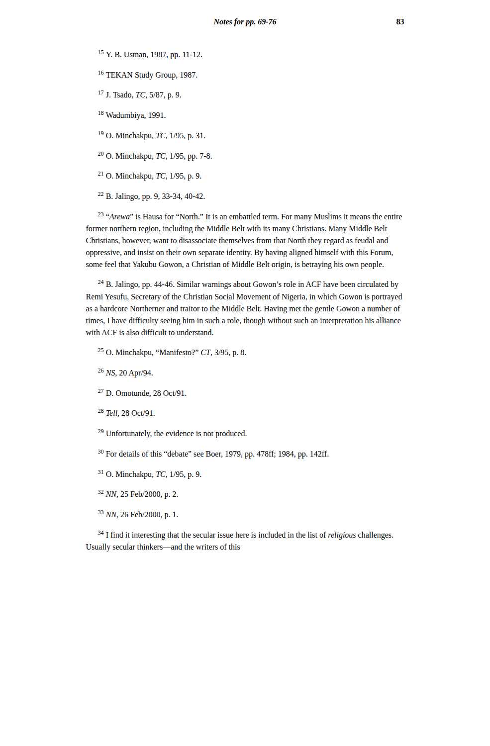Notes for pp. 69-76 83
Y. B. Usman, 1987, pp. 11-12.
TEKAN Study Group, 1987.
J. Tsado, TC, 5/87, p. 9.
Wadumbiya, 1991.
O. Minchakpu, TC, 1/95, p. 31.
O. Minchakpu, TC, 1/95, pp. 7-8.
O. Minchakpu, TC, 1/95, p. 9.
B. Jalingo, pp. 9, 33-34, 40-42.
“Arewa” is Hausa for “North.” It is an embattled term. For many Muslims it means the entire former northern region, including the Middle Belt with its many Christians. Many Middle Belt Christians, however, want to disassociate themselves from that North they regard as feudal and oppressive, and insist on their own separate identity. By having aligned himself with this Forum, some feel that Yakubu Gowon, a Christian of Middle Belt origin, is betraying his own people.
B. Jalingo, pp. 44-46. Similar warnings about Gowon’s role in ACF have been circulated by Remi Yesufu, Secretary of the Christian Social Movement of Nigeria, in which Gowon is portrayed as a hardcore Northerner and traitor to the Middle Belt. Having met the gentle Gowon a number of times, I have difficulty seeing him in such a role, though without such an interpretation his alliance with ACF is also difficult to understand.
O. Minchakpu, “Manifesto?” CT, 3/95, p. 8.
NS, 20 Apr/94.
D. Omotunde, 28 Oct/91.
Tell, 28 Oct/91.
Unfortunately, the evidence is not produced.
For details of this “debate” see Boer, 1979, pp. 478ff; 1984, pp. 142ff.
O. Minchakpu, TC, 1/95, p. 9.
NN, 25 Feb/2000, p. 2.
NN, 26 Feb/2000, p. 1.
I find it interesting that the secular issue here is included in the list of religious challenges. Usually secular thinkers—and the writers of this